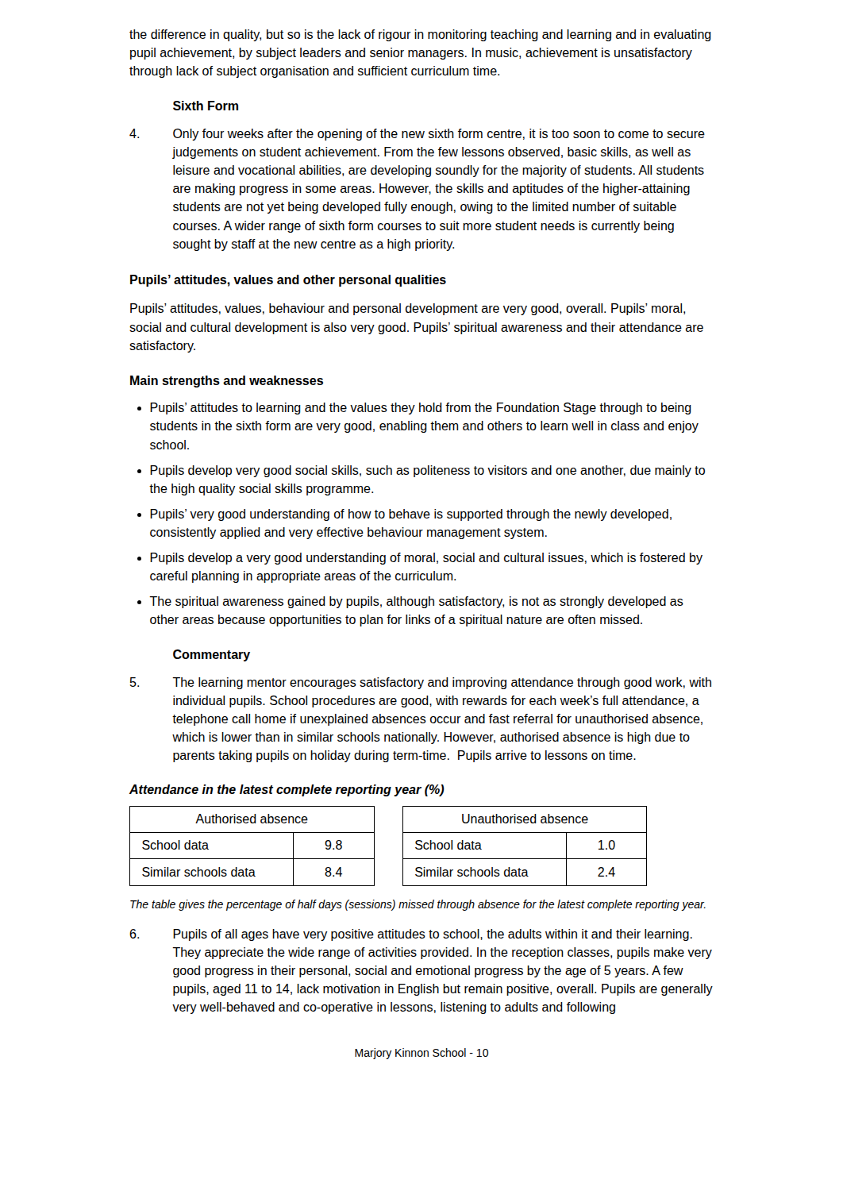the difference in quality, but so is the lack of rigour in monitoring teaching and learning and in evaluating pupil achievement, by subject leaders and senior managers. In music, achievement is unsatisfactory through lack of subject organisation and sufficient curriculum time.
Sixth Form
4.
Only four weeks after the opening of the new sixth form centre, it is too soon to come to secure judgements on student achievement. From the few lessons observed, basic skills, as well as leisure and vocational abilities, are developing soundly for the majority of students. All students are making progress in some areas. However, the skills and aptitudes of the higher-attaining students are not yet being developed fully enough, owing to the limited number of suitable courses. A wider range of sixth form courses to suit more student needs is currently being sought by staff at the new centre as a high priority.
Pupils’ attitudes, values and other personal qualities
Pupils’ attitudes, values, behaviour and personal development are very good, overall. Pupils’ moral, social and cultural development is also very good. Pupils’ spiritual awareness and their attendance are satisfactory.
Main strengths and weaknesses
Pupils’ attitudes to learning and the values they hold from the Foundation Stage through to being students in the sixth form are very good, enabling them and others to learn well in class and enjoy school.
Pupils develop very good social skills, such as politeness to visitors and one another, due mainly to the high quality social skills programme.
Pupils’ very good understanding of how to behave is supported through the newly developed, consistently applied and very effective behaviour management system.
Pupils develop a very good understanding of moral, social and cultural issues, which is fostered by careful planning in appropriate areas of the curriculum.
The spiritual awareness gained by pupils, although satisfactory, is not as strongly developed as other areas because opportunities to plan for links of a spiritual nature are often missed.
Commentary
5.
The learning mentor encourages satisfactory and improving attendance through good work, with individual pupils. School procedures are good, with rewards for each week’s full attendance, a telephone call home if unexplained absences occur and fast referral for unauthorised absence, which is lower than in similar schools nationally. However, authorised absence is high due to parents taking pupils on holiday during term-time. Pupils arrive to lessons on time.
Attendance in the latest complete reporting year (%)
Authorised absence
| School data | 9.8 |
| Similar schools data | 8.4 |
Unauthorised absence
| School data | 1.0 |
| Similar schools data | 2.4 |
The table gives the percentage of half days (sessions) missed through absence for the latest complete reporting year.
6.
Pupils of all ages have very positive attitudes to school, the adults within it and their learning. They appreciate the wide range of activities provided. In the reception classes, pupils make very good progress in their personal, social and emotional progress by the age of 5 years. A few pupils, aged 11 to 14, lack motivation in English but remain positive, overall. Pupils are generally very well-behaved and co-operative in lessons, listening to adults and following
Marjory Kinnon School - 10